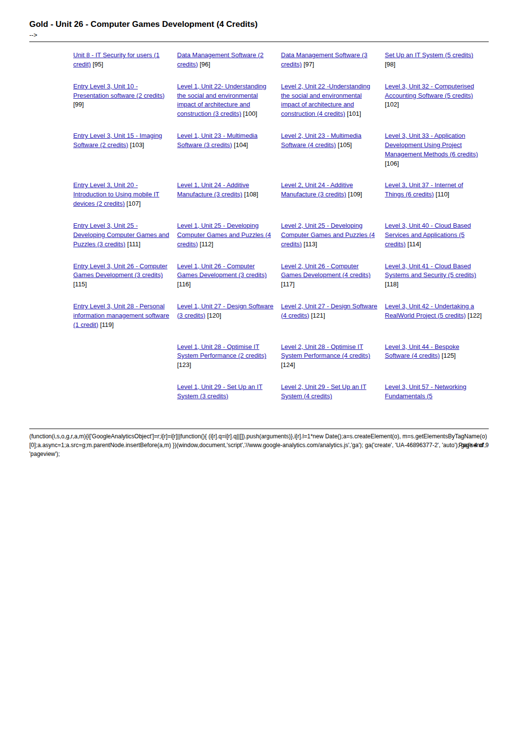Gold - Unit 26 - Computer Games Development (4 Credits)
-->
| Unit 8 - IT Security for users (1 credit) [95] | Data Management Software (2 credits) [96] | Data Management Software (3 credits) [97] | Set Up an IT System (5 credits) [98] |
| Entry Level 3, Unit 10 - Presentation software (2 credits) [99] | Level 1, Unit 22- Understanding the social and environmental impact of architecture and construction (3 credits) [100] | Level 2, Unit 22 -Understanding the social and environmental impact of architecture and construction (4 credits) [101] | Level 3, Unit 32 - Computerised Accounting Software (5 credits) [102] |
| Entry Level 3, Unit 15 - Imaging Software (2 credits) [103] | Level 1, Unit 23 - Multimedia Software (3 credits) [104] | Level 2, Unit 23 - Multimedia Software (4 credits) [105] | Level 3, Unit 33 - Application Development Using Project Management Methods (6 credits) [106] |
| Entry Level 3, Unit 20 - Introduction to Using mobile IT devices (2 credits) [107] | Level 1, Unit 24 - Additive Manufacture (3 credits) [108] | Level 2, Unit 24 - Additive Manufacture (3 credits) [109] | Level 3, Unit 37 - Internet of Things (6 credits) [110] |
| Entry Level 3, Unit 25 - Developing Computer Games and Puzzles (3 credits) [111] | Level 1, Unit 25 - Developing Computer Games and Puzzles (4 credits) [112] | Level 2, Unit 25 - Developing Computer Games and Puzzles (4 credits) [113] | Level 3, Unit 40 - Cloud Based Services and Applications (5 credits) [114] |
| Entry Level 3, Unit 26 - Computer Games Development (3 credits) [115] | Level 1, Unit 26 - Computer Games Development (3 credits) [116] | Level 2, Unit 26 - Computer Games Development (4 credits) [117] | Level 3, Unit 41 - Cloud Based Systems and Security (5 credits) [118] |
| Entry Level 3, Unit 28 - Personal information management software (1 credit) [119] | Level 1, Unit 27 - Design Software (3 credits) [120] | Level 2, Unit 27 - Design Software (4 credits) [121] | Level 3, Unit 42 - Undertaking a RealWorld Project (5 credits) [122] |
| | Level 1, Unit 28 - Optimise IT System Performance (2 credits) [123] | Level 2, Unit 28 - Optimise IT System Performance (4 credits) [124] | Level 3, Unit 44 - Bespoke Software (4 credits) [125] |
| | Level 1, Unit 29 - Set Up an IT System (3 credits) | Level 2, Unit 29 - Set Up an IT System (4 credits) | Level 3, Unit 57 - Networking Fundamentals (5 |
(function(i,s,o,g,r,a,m){i['GoogleAnalyticsObject']=r;i[r]=i[r]||function(){ (i[r].q=i[r].q||[]).push(arguments)},i[r].l=1*new Date();a=s.createElement(o), m=s.getElementsByTagName(o)[0];a.async=1;a.src=g;m.parentNode.insertBefore(a,m) })(window,document,'script','//www.google-analytics.com/analytics.js','ga'); ga('create', 'UA-46896377-2', 'auto'); ga('send', 'pageview'); Page 4 of 9